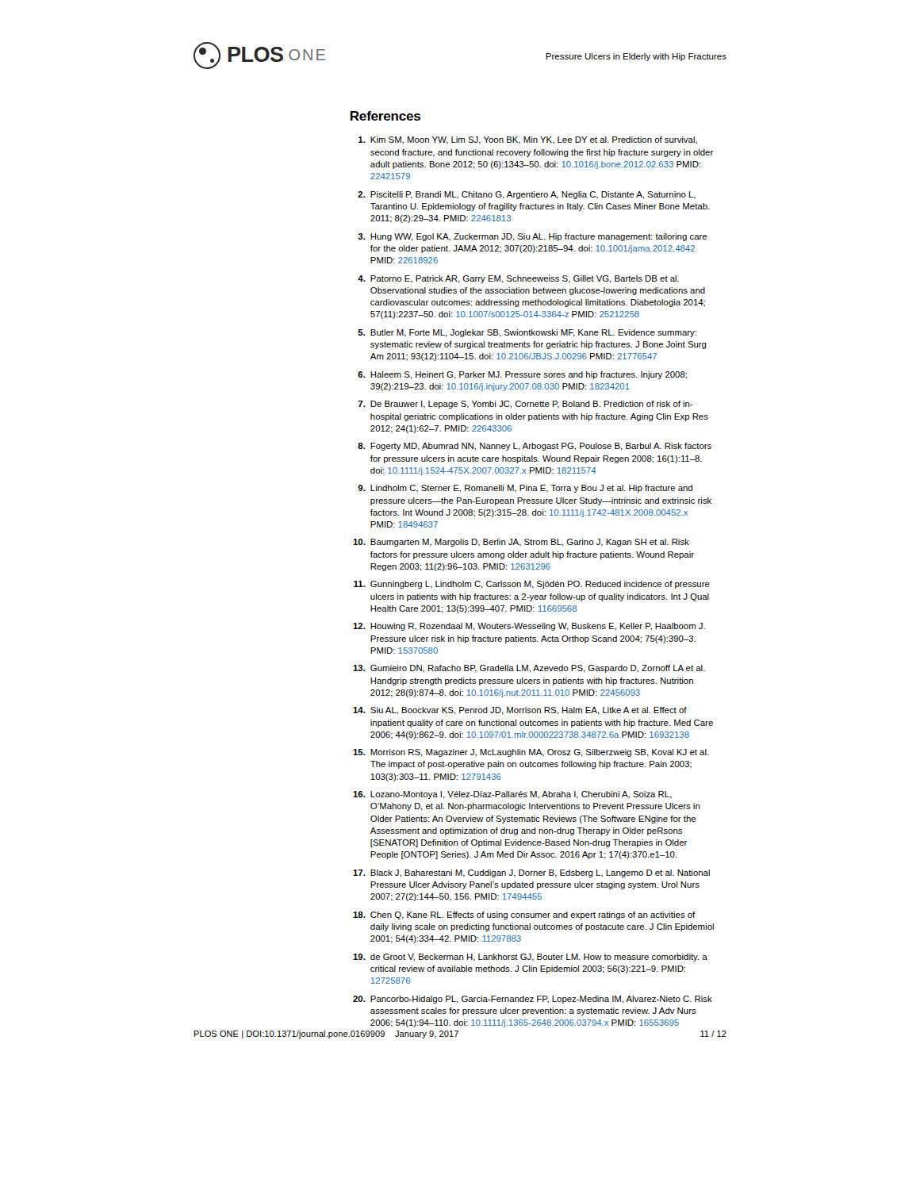PLOSONE
Pressure Ulcers in Elderly with Hip Fractures
References
Kim SM, Moon YW, Lim SJ, Yoon BK, Min YK, Lee DY et al. Prediction of survival, second fracture, and functional recovery following the first hip fracture surgery in older adult patients. Bone 2012; 50 (6):1343–50. doi: 10.1016/j.bone.2012.02.633 PMID: 22421579
Piscitelli P, Brandi ML, Chitano G, Argentiero A, Neglia C, Distante A, Saturnino L, Tarantino U. Epidemiology of fragility fractures in Italy. Clin Cases Miner Bone Metab. 2011; 8(2):29–34. PMID: 22461813
Hung WW, Egol KA, Zuckerman JD, Siu AL. Hip fracture management: tailoring care for the older patient. JAMA 2012; 307(20):2185–94. doi: 10.1001/jama.2012.4842 PMID: 22618926
Patorno E, Patrick AR, Garry EM, Schneeweiss S, Gillet VG, Bartels DB et al. Observational studies of the association between glucose-lowering medications and cardiovascular outcomes: addressing methodological limitations. Diabetologia 2014; 57(11):2237–50. doi: 10.1007/s00125-014-3364-z PMID: 25212258
Butler M, Forte ML, Joglekar SB, Swiontkowski MF, Kane RL. Evidence summary: systematic review of surgical treatments for geriatric hip fractures. J Bone Joint Surg Am 2011; 93(12):1104–15. doi: 10.2106/JBJS.J.00296 PMID: 21776547
Haleem S, Heinert G, Parker MJ. Pressure sores and hip fractures. Injury 2008; 39(2):219–23. doi: 10.1016/j.injury.2007.08.030 PMID: 18234201
De Brauwer I, Lepage S, Yombi JC, Cornette P, Boland B. Prediction of risk of in-hospital geriatric complications in older patients with hip fracture. Aging Clin Exp Res 2012; 24(1):62–7. PMID: 22643306
Fogerty MD, Abumrad NN, Nanney L, Arbogast PG, Poulose B, Barbul A. Risk factors for pressure ulcers in acute care hospitals. Wound Repair Regen 2008; 16(1):11–8. doi: 10.1111/j.1524-475X.2007.00327.x PMID: 18211574
Lindholm C, Sterner E, Romanelli M, Pina E, Torra y Bou J et al. Hip fracture and pressure ulcers—the Pan-European Pressure Ulcer Study—intrinsic and extrinsic risk factors. Int Wound J 2008; 5(2):315–28. doi: 10.1111/j.1742-481X.2008.00452.x PMID: 18494637
Baumgarten M, Margolis D, Berlin JA, Strom BL, Garino J, Kagan SH et al. Risk factors for pressure ulcers among older adult hip fracture patients. Wound Repair Regen 2003; 11(2):96–103. PMID: 12631296
Gunningberg L, Lindholm C, Carlsson M, Sjödén PO. Reduced incidence of pressure ulcers in patients with hip fractures: a 2-year follow-up of quality indicators. Int J Qual Health Care 2001; 13(5):399–407. PMID: 11669568
Houwing R, Rozendaal M, Wouters-Wesseling W, Buskens E, Keller P, Haalboom J. Pressure ulcer risk in hip fracture patients. Acta Orthop Scand 2004; 75(4):390–3. PMID: 15370580
Gumieiro DN, Rafacho BP, Gradella LM, Azevedo PS, Gaspardo D, Zornoff LA et al. Handgrip strength predicts pressure ulcers in patients with hip fractures. Nutrition 2012; 28(9):874–8. doi: 10.1016/j.nut.2011.11.010 PMID: 22456093
Siu AL, Boockvar KS, Penrod JD, Morrison RS, Halm EA, Litke A et al. Effect of inpatient quality of care on functional outcomes in patients with hip fracture. Med Care 2006; 44(9):862–9. doi: 10.1097/01.mlr.0000223738.34872.6a PMID: 16932138
Morrison RS, Magaziner J, McLaughlin MA, Orosz G, Silberzweig SB, Koval KJ et al. The impact of post-operative pain on outcomes following hip fracture. Pain 2003; 103(3):303–11. PMID: 12791436
Lozano-Montoya I, Vélez-Díaz-Pallarés M, Abraha I, Cherubini A, Soiza RL, O’Mahony D, et al. Non-pharmacologic Interventions to Prevent Pressure Ulcers in Older Patients: An Overview of Systematic Reviews (The Software ENgine for the Assessment and optimization of drug and non-drug Therapy in Older peRsons [SENATOR] Definition of Optimal Evidence-Based Non-drug Therapies in Older People [ONTOP] Series). J Am Med Dir Assoc. 2016 Apr 1; 17(4):370.e1–10.
Black J, Baharestani M, Cuddigan J, Dorner B, Edsberg L, Langemo D et al. National Pressure Ulcer Advisory Panel’s updated pressure ulcer staging system. Urol Nurs 2007; 27(2):144–50, 156. PMID: 17494455
Chen Q, Kane RL. Effects of using consumer and expert ratings of an activities of daily living scale on predicting functional outcomes of postacute care. J Clin Epidemiol 2001; 54(4):334–42. PMID: 11297883
de Groot V, Beckerman H, Lankhorst GJ, Bouter LM. How to measure comorbidity. a critical review of available methods. J Clin Epidemiol 2003; 56(3):221–9. PMID: 12725876
Pancorbo-Hidalgo PL, Garcia-Fernandez FP, Lopez-Medina IM, Alvarez-Nieto C. Risk assessment scales for pressure ulcer prevention: a systematic review. J Adv Nurs 2006; 54(1):94–110. doi: 10.1111/j.1365-2648.2006.03794.x PMID: 16553695
PLOS ONE | DOI:10.1371/journal.pone.0169909 January 9, 2017
11 / 12